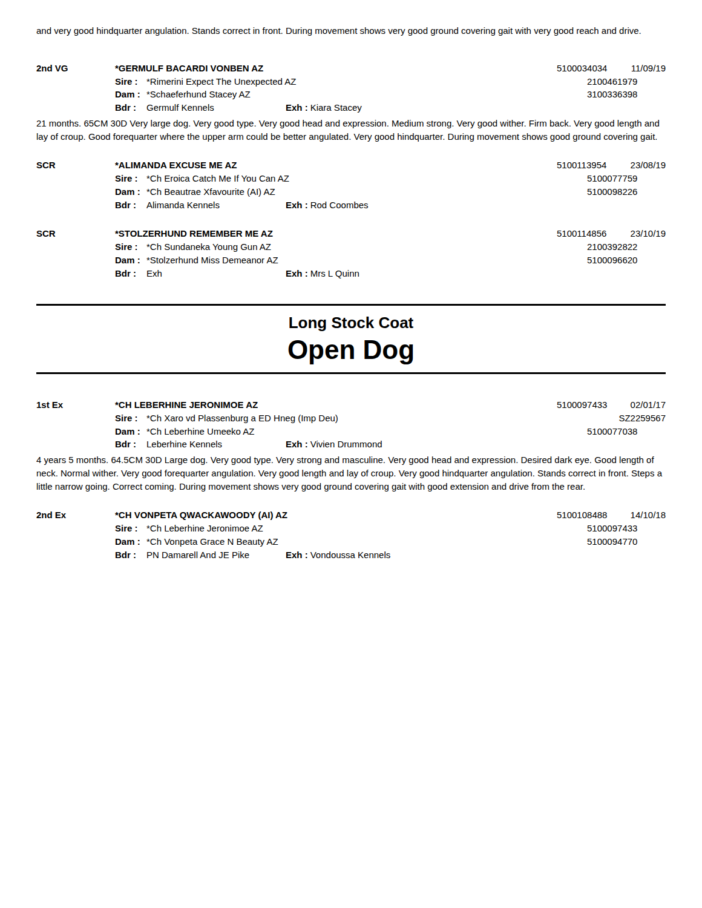and very good hindquarter angulation. Stands correct in front. During movement shows very good ground covering gait with very good reach and drive.
2nd VG
*GERMULF BACARDI VONBEN AZ 510003403411/09/19
Sire : *Rimerini Expect The Unexpected AZ 2100461979
Dam : *Schaeferhund Stacey AZ 3100336398
Bdr : Germulf Kennels Exh : Kiara Stacey
21 months. 65CM 30D Very large dog. Very good type. Very good head and expression. Medium strong. Very good wither. Firm back. Very good length and lay of croup. Good forequarter where the upper arm could be better angulated. Very good hindquarter. During movement shows good ground covering gait.
SCR
*ALIMANDA EXCUSE ME AZ 510011395423/08/19
Sire : *Ch Eroica Catch Me If You Can AZ 5100077759
Dam : *Ch Beautrae Xfavourite (AI) AZ 5100098226
Bdr : Alimanda Kennels Exh : Rod Coombes
SCR
*STOLZERHUND REMEMBER ME AZ 510011485623/10/19
Sire : *Ch Sundaneka Young Gun AZ 2100392822
Dam : *Stolzerhund Miss Demeanor AZ 5100096620
Bdr : Exh Exh : Mrs L Quinn
Long Stock Coat
Open Dog
1st Ex
*CH LEBERHINE JERONIMOE AZ 510009743302/01/17
Sire : *Ch Xaro vd Plassenburg a ED Hneg (Imp Deu) SZ2259567
Dam : *Ch Leberhine Umeeko AZ 5100077038
Bdr : Leberhine Kennels Exh : Vivien Drummond
4 years 5 months. 64.5CM 30D Large dog. Very good type. Very strong and masculine. Very good head and expression. Desired dark eye. Good length of neck. Normal wither. Very good forequarter angulation. Very good length and lay of croup. Very good hindquarter angulation. Stands correct in front. Steps a little narrow going. Correct coming. During movement shows very good ground covering gait with good extension and drive from the rear.
2nd Ex
*CH VONPETA QWACKAWOODY (AI) AZ 510010848814/10/18
Sire : *Ch Leberhine Jeronimoe AZ 5100097433
Dam : *Ch Vonpeta Grace N Beauty AZ 5100094770
Bdr : PN Damarell And JE Pike Exh : Vondoussa Kennels